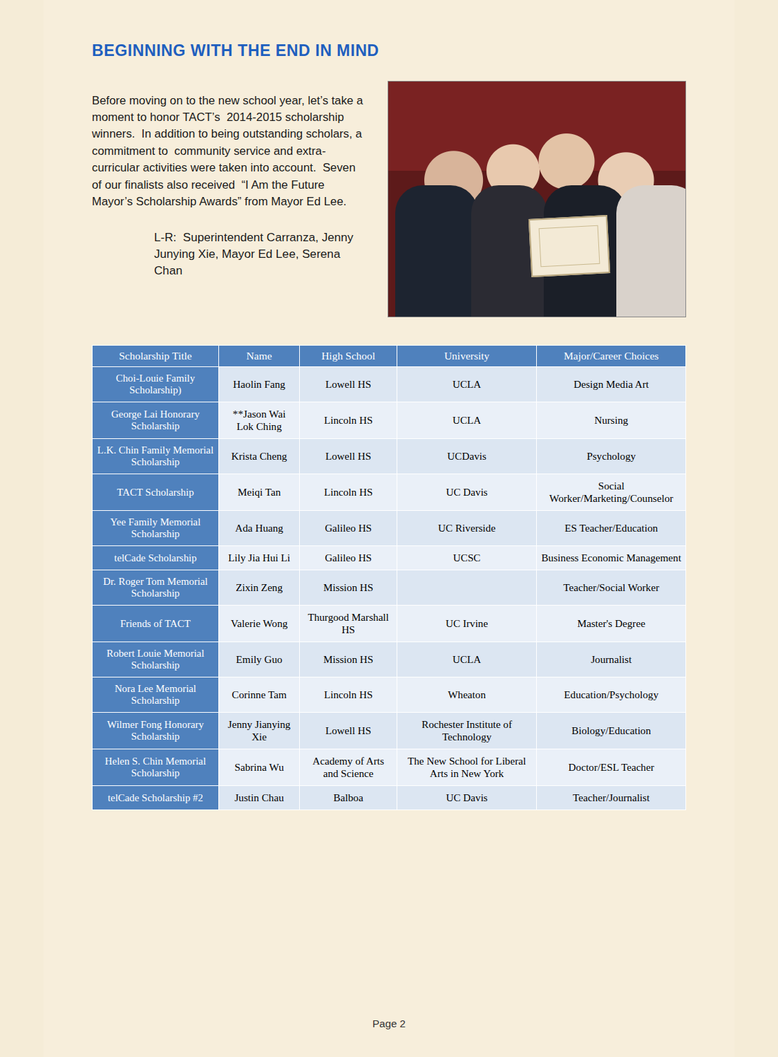BEGINNING WITH THE END IN MIND
Before moving on to the new school year, let’s take a moment to honor TACT’s 2014-2015 scholarship winners. In addition to being outstanding scholars, a commitment to community service and extra-curricular activities were taken into account. Seven of our finalists also received “I Am the Future Mayor’s Scholarship Awards” from Mayor Ed Lee.
L-R: Superintendent Carranza, Jenny
Junying Xie, Mayor Ed Lee, Serena Chan
| Scholarship Title | Name | High School | University | Major/Career Choices |
| --- | --- | --- | --- | --- |
| Choi-Louie Family Scholarship) | Haolin Fang | Lowell HS | UCLA | Design Media Art |
| George Lai Honorary Scholarship | **Jason Wai Lok Ching | Lincoln HS | UCLA | Nursing |
| L.K. Chin Family Memorial Scholarship | Krista Cheng | Lowell HS | UCDavis | Psychology |
| TACT Scholarship | Meiqi Tan | Lincoln HS | UC Davis | Social Worker/Marketing/Counselor |
| Yee Family Memorial Scholarship | Ada Huang | Galileo HS | UC Riverside | ES Teacher/Education |
| telCade Scholarship | Lily Jia Hui Li | Galileo HS | UCSC | Business Economic Management |
| Dr. Roger Tom Memorial Scholarship | Zixin Zeng | Mission HS | | Teacher/Social Worker |
| Friends of TACT | Valerie Wong | Thurgood Marshall HS | UC Irvine | Master's Degree |
| Robert Louie Memorial Scholarship | Emily Guo | Mission HS | UCLA | Journalist |
| Nora Lee Memorial Scholarship | Corinne Tam | Lincoln HS | Wheaton | Education/Psychology |
| Wilmer Fong Honorary Scholarship | Jenny Jianying Xie | Lowell HS | Rochester Institute of Technology | Biology/Education |
| Helen S. Chin Memorial Scholarship | Sabrina Wu | Academy of Arts and Science | The New School for Liberal Arts in New York | Doctor/ESL Teacher |
| telCade Scholarship #2 | Justin Chau | Balboa | UC Davis | Teacher/Journalist |
Page 2